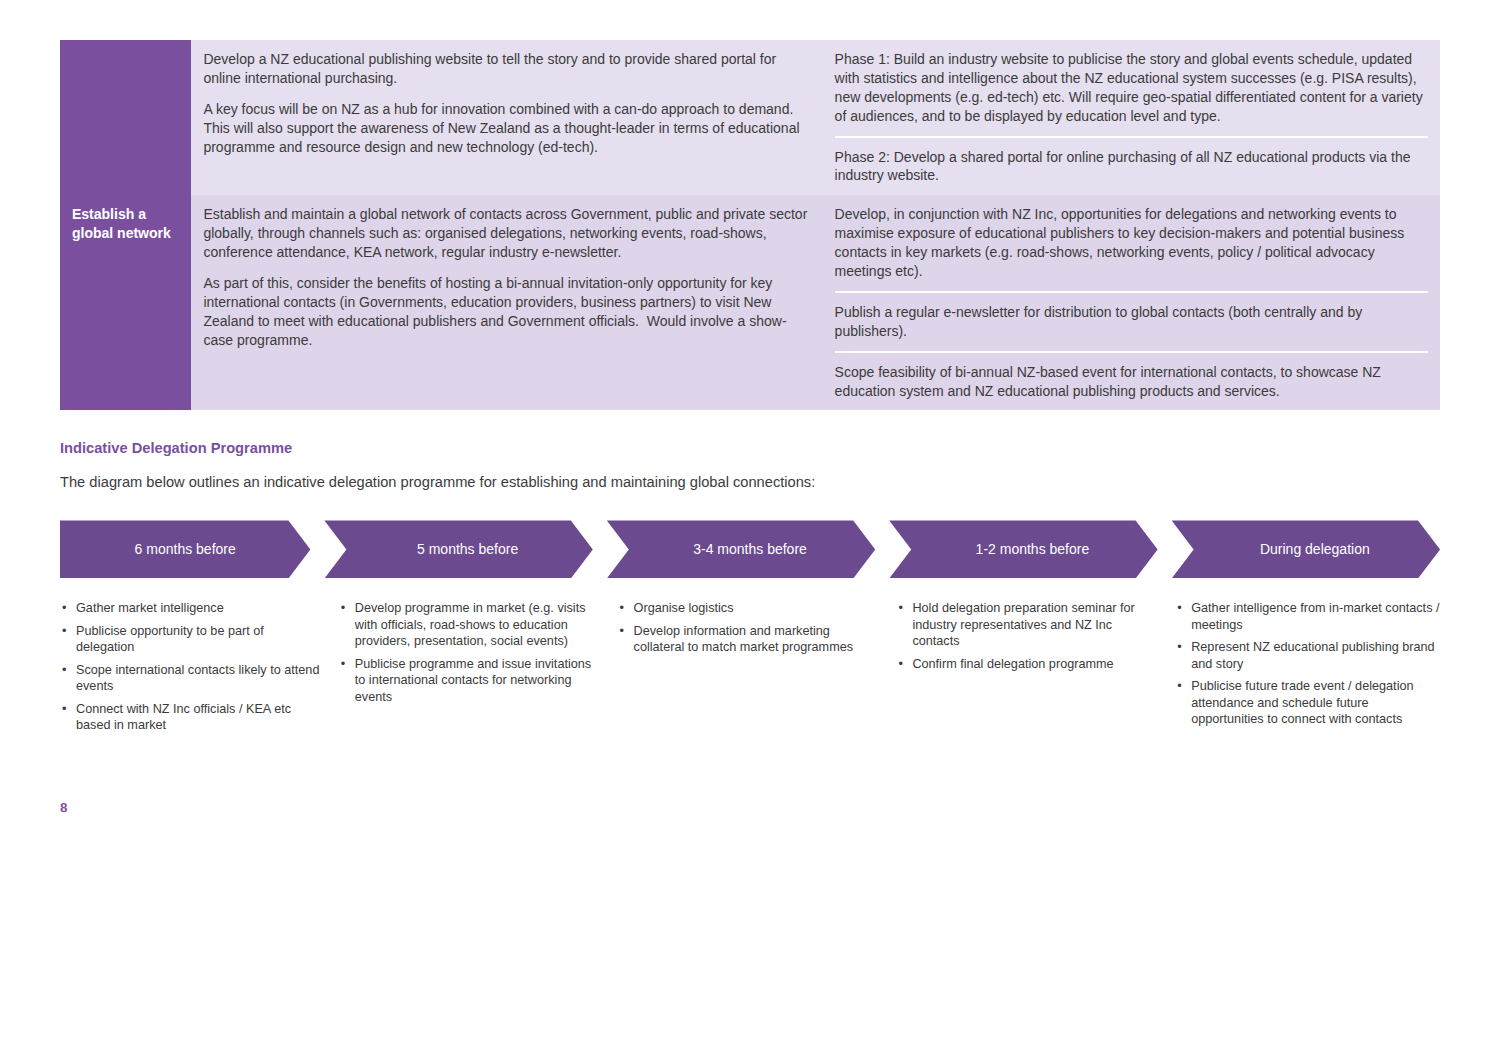| | Develop a NZ educational publishing website to tell the story and to provide shared portal for online international purchasing. A key focus will be on NZ as a hub for innovation combined with a can-do approach to demand. This will also support the awareness of New Zealand as a thought-leader in terms of educational programme and resource design and new technology (ed-tech). | Phase 1: Build an industry website to publicise the story and global events schedule, updated with statistics and intelligence about the NZ educational system successes (e.g. PISA results), new developments (e.g. ed-tech) etc. Will require geo-spatial differentiated content for a variety of audiences, and to be displayed by education level and type. Phase 2: Develop a shared portal for online purchasing of all NZ educational products via the industry website. |
| Establish a global network | Establish and maintain a global network of contacts across Government, public and private sector globally, through channels such as: organised delegations, networking events, road-shows, conference attendance, KEA network, regular industry e-newsletter. As part of this, consider the benefits of hosting a bi-annual invitation-only opportunity for key international contacts (in Governments, education providers, business partners) to visit New Zealand to meet with educational publishers and Government officials. Would involve a show-case programme. | Develop, in conjunction with NZ Inc, opportunities for delegations and networking events to maximise exposure of educational publishers to key decision-makers and potential business contacts in key markets (e.g. road-shows, networking events, policy / political advocacy meetings etc). Publish a regular e-newsletter for distribution to global contacts (both centrally and by publishers). Scope feasibility of bi-annual NZ-based event for international contacts, to showcase NZ education system and NZ educational publishing products and services. |
Indicative Delegation Programme
The diagram below outlines an indicative delegation programme for establishing and maintaining global connections:
6 months before
5 months before
3-4 months before
1-2 months before
During delegation
Gather market intelligence
Publicise opportunity to be part of delegation
Scope international contacts likely to attend events
Connect with NZ Inc officials / KEA etc based in market
Develop programme in market (e.g. visits with officials, road-shows to education providers, presentation, social events)
Publicise programme and issue invitations to international contacts for networking events
Organise logistics
Develop information and marketing collateral to match market programmes
Hold delegation preparation seminar for industry representatives and NZ Inc contacts
Confirm final delegation programme
Gather intelligence from in-market contacts / meetings
Represent NZ educational publishing brand and story
Publicise future trade event / delegation attendance and schedule future opportunities to connect with contacts
8